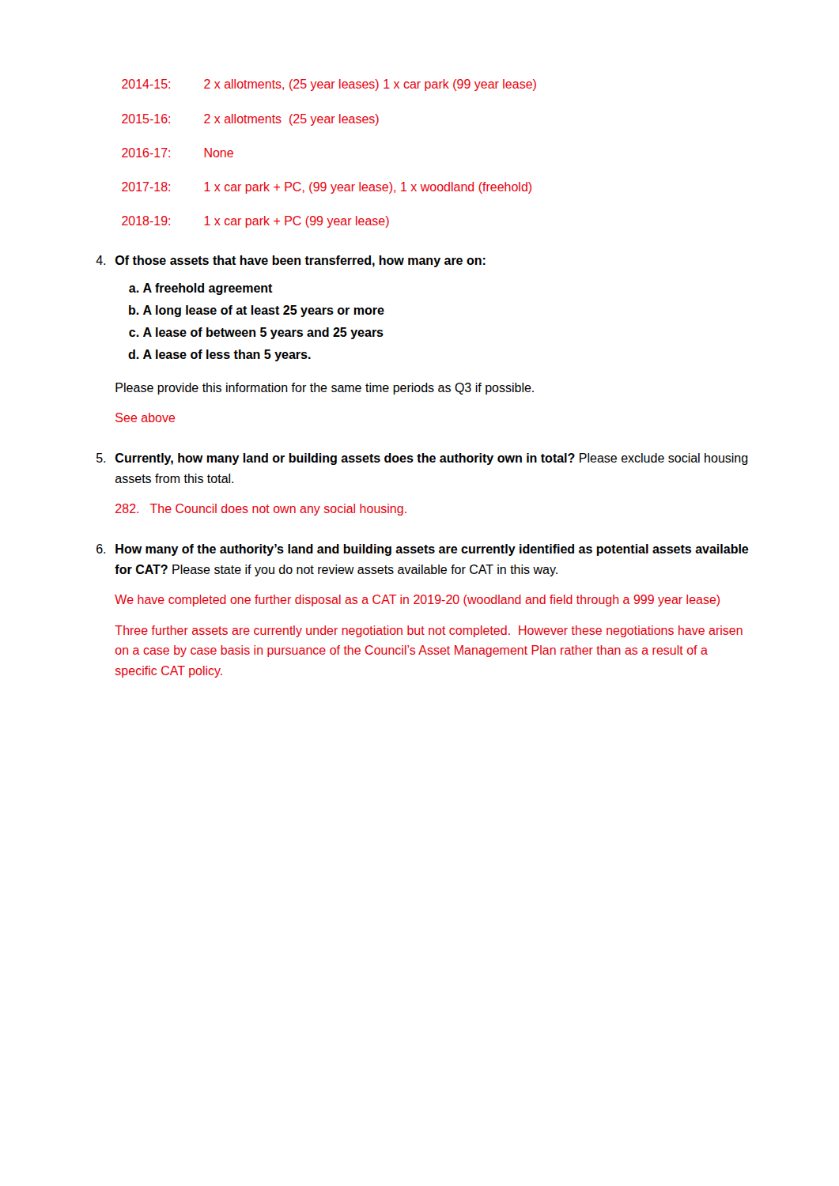2014-15: 2 x allotments, (25 year leases) 1 x car park (99 year lease)
2015-16: 2 x allotments (25 year leases)
2016-17: None
2017-18: 1 x car park + PC, (99 year lease), 1 x woodland (freehold)
2018-19: 1 x car park + PC (99 year lease)
Of those assets that have been transferred, how many are on:
A freehold agreement
A long lease of at least 25 years or more
A lease of between 5 years and 25 years
A lease of less than 5 years.
Please provide this information for the same time periods as Q3 if possible.
See above
Currently, how many land or building assets does the authority own in total? Please exclude social housing assets from this total.
282. The Council does not own any social housing.
How many of the authority’s land and building assets are currently identified as potential assets available for CAT? Please state if you do not review assets available for CAT in this way.
We have completed one further disposal as a CAT in 2019-20 (woodland and field through a 999 year lease)
Three further assets are currently under negotiation but not completed. However these negotiations have arisen on a case by case basis in pursuance of the Council’s Asset Management Plan rather than as a result of a specific CAT policy.